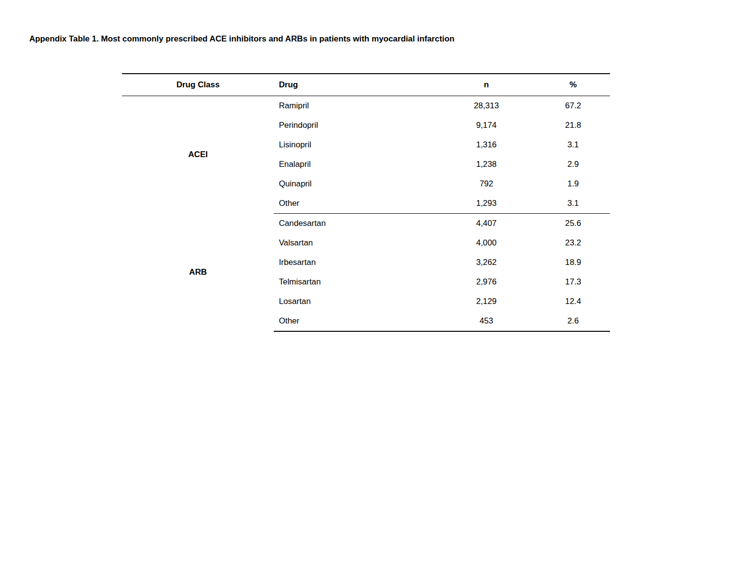Appendix Table 1. Most commonly prescribed ACE inhibitors and ARBs in patients with myocardial infarction
| Drug Class | Drug | n | % |
| --- | --- | --- | --- |
| ACEI | Ramipril | 28,313 | 67.2 |
| Perindopril | 9,174 | 21.8 |
| Lisinopril | 1,316 | 3.1 |
| Enalapril | 1,238 | 2.9 |
| Quinapril | 792 | 1.9 |
| Other | 1,293 | 3.1 |
| ARB | Candesartan | 4,407 | 25.6 |
| Valsartan | 4,000 | 23.2 |
| Irbesartan | 3,262 | 18.9 |
| Telmisartan | 2,976 | 17.3 |
| Losartan | 2,129 | 12.4 |
| Other | 453 | 2.6 |